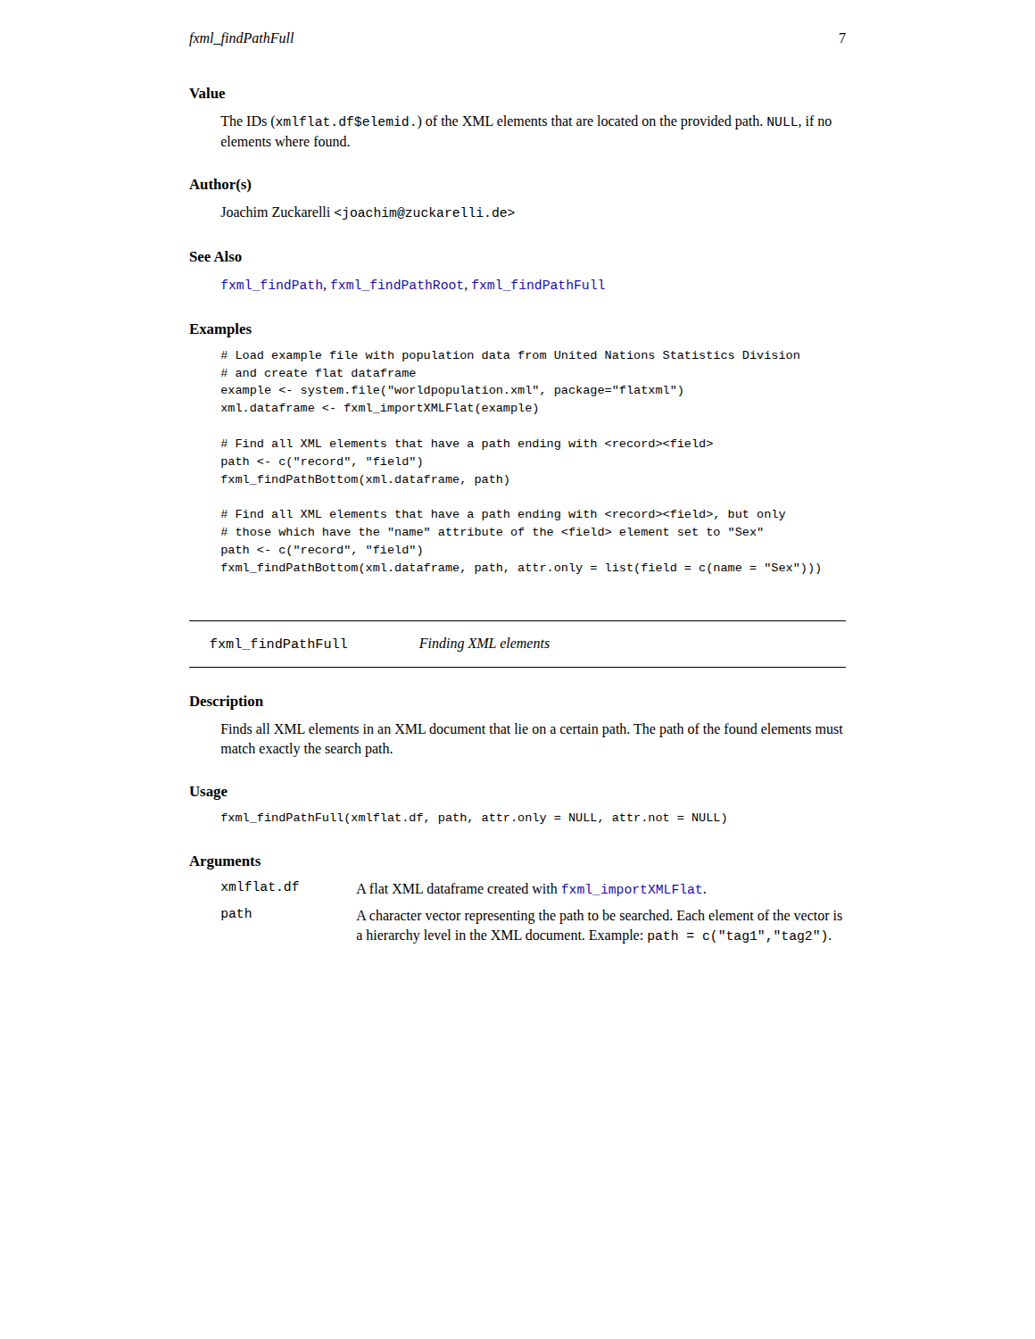fxml_findPathFull 7
Value
The IDs (xmlflat.df$elemid.) of the XML elements that are located on the provided path. NULL, if no elements where found.
Author(s)
Joachim Zuckarelli <joachim@zuckarelli.de>
See Also
fxml_findPath, fxml_findPathRoot, fxml_findPathFull
Examples
# Load example file with population data from United Nations Statistics Division
# and create flat dataframe
example <- system.file("worldpopulation.xml", package="flatxml")
xml.dataframe <- fxml_importXMLFlat(example)

# Find all XML elements that have a path ending with <record><field>
path <- c("record", "field")
fxml_findPathBottom(xml.dataframe, path)

# Find all XML elements that have a path ending with <record><field>, but only
# those which have the "name" attribute of the <field> element set to "Sex"
path <- c("record", "field")
fxml_findPathBottom(xml.dataframe, path, attr.only = list(field = c(name = "Sex")))
fxml_findPathFull Finding XML elements
Description
Finds all XML elements in an XML document that lie on a certain path. The path of the found elements must match exactly the search path.
Usage
fxml_findPathFull(xmlflat.df, path, attr.only = NULL, attr.not = NULL)
Arguments
xmlflat.df
A flat XML dataframe created with fxml_importXMLFlat.
path
A character vector representing the path to be searched. Each element of the vector is a hierarchy level in the XML document. Example: path = c("tag1","tag2").